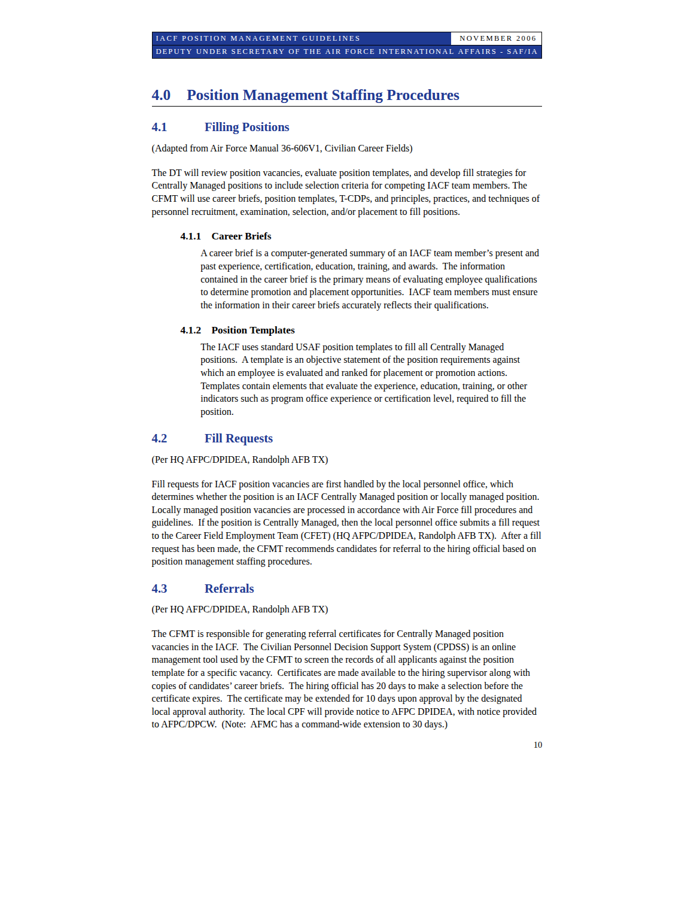IACF POSITION MANAGEMENT GUIDELINES
NOVEMBER 2006
DEPUTY UNDER SECRETARY OF THE AIR FORCE INTERNATIONAL AFFAIRS - SAF/IA
4.0 Position Management Staffing Procedures
4.1 Filling Positions
(Adapted from Air Force Manual 36-606V1, Civilian Career Fields)
The DT will review position vacancies, evaluate position templates, and develop fill strategies for Centrally Managed positions to include selection criteria for competing IACF team members. The CFMT will use career briefs, position templates, T-CDPs, and principles, practices, and techniques of personnel recruitment, examination, selection, and/or placement to fill positions.
4.1.1 Career Briefs
A career brief is a computer-generated summary of an IACF team member’s present and past experience, certification, education, training, and awards. The information contained in the career brief is the primary means of evaluating employee qualifications to determine promotion and placement opportunities. IACF team members must ensure the information in their career briefs accurately reflects their qualifications.
4.1.2 Position Templates
The IACF uses standard USAF position templates to fill all Centrally Managed positions. A template is an objective statement of the position requirements against which an employee is evaluated and ranked for placement or promotion actions. Templates contain elements that evaluate the experience, education, training, or other indicators such as program office experience or certification level, required to fill the position.
4.2 Fill Requests
(Per HQ AFPC/DPIDEA, Randolph AFB TX)
Fill requests for IACF position vacancies are first handled by the local personnel office, which determines whether the position is an IACF Centrally Managed position or locally managed position. Locally managed position vacancies are processed in accordance with Air Force fill procedures and guidelines. If the position is Centrally Managed, then the local personnel office submits a fill request to the Career Field Employment Team (CFET) (HQ AFPC/DPIDEA, Randolph AFB TX). After a fill request has been made, the CFMT recommends candidates for referral to the hiring official based on position management staffing procedures.
4.3 Referrals
(Per HQ AFPC/DPIDEA, Randolph AFB TX)
The CFMT is responsible for generating referral certificates for Centrally Managed position vacancies in the IACF. The Civilian Personnel Decision Support System (CPDSS) is an online management tool used by the CFMT to screen the records of all applicants against the position template for a specific vacancy. Certificates are made available to the hiring supervisor along with copies of candidates’ career briefs. The hiring official has 20 days to make a selection before the certificate expires. The certificate may be extended for 10 days upon approval by the designated local approval authority. The local CPF will provide notice to AFPC DPIDEA, with notice provided to AFPC/DPCW. (Note: AFMC has a command-wide extension to 30 days.)
10